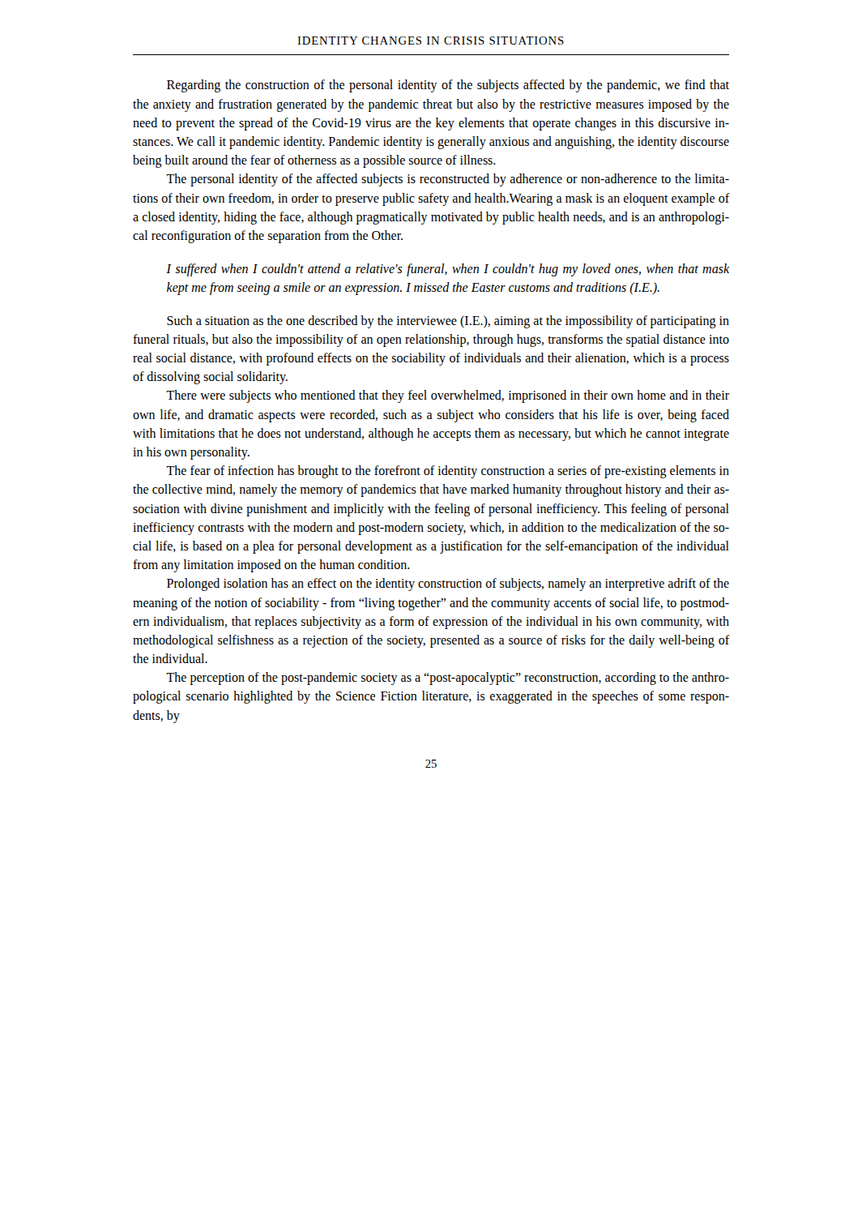IDENTITY CHANGES IN CRISIS SITUATIONS
Regarding the construction of the personal identity of the subjects affected by the pandemic, we find that the anxiety and frustration generated by the pandemic threat but also by the restrictive measures imposed by the need to prevent the spread of the Covid-19 virus are the key elements that operate changes in this discursive instances. We call it pandemic identity. Pandemic identity is generally anxious and anguishing, the identity discourse being built around the fear of otherness as a possible source of illness.
The personal identity of the affected subjects is reconstructed by adherence or non-adherence to the limitations of their own freedom, in order to preserve public safety and health.Wearing a mask is an eloquent example of a closed identity, hiding the face, although pragmatically motivated by public health needs, and is an anthropological reconfiguration of the separation from the Other.
I suffered when I couldn't attend a relative's funeral, when I couldn't hug my loved ones, when that mask kept me from seeing a smile or an expression. I missed the Easter customs and traditions (I.E.).
Such a situation as the one described by the interviewee (I.E.), aiming at the impossibility of participating in funeral rituals, but also the impossibility of an open relationship, through hugs, transforms the spatial distance into real social distance, with profound effects on the sociability of individuals and their alienation, which is a process of dissolving social solidarity.
There were subjects who mentioned that they feel overwhelmed, imprisoned in their own home and in their own life, and dramatic aspects were recorded, such as a subject who considers that his life is over, being faced with limitations that he does not understand, although he accepts them as necessary, but which he cannot integrate in his own personality.
The fear of infection has brought to the forefront of identity construction a series of pre-existing elements in the collective mind, namely the memory of pandemics that have marked humanity throughout history and their association with divine punishment and implicitly with the feeling of personal inefficiency. This feeling of personal inefficiency contrasts with the modern and post-modern society, which, in addition to the medicalization of the social life, is based on a plea for personal development as a justification for the self-emancipation of the individual from any limitation imposed on the human condition.
Prolonged isolation has an effect on the identity construction of subjects, namely an interpretive adrift of the meaning of the notion of sociability - from “living together” and the community accents of social life, to postmodern individualism, that replaces subjectivity as a form of expression of the individual in his own community, with methodological selfishness as a rejection of the society, presented as a source of risks for the daily well-being of the individual.
The perception of the post-pandemic society as a “post-apocalyptic” reconstruction, according to the anthropological scenario highlighted by the Science Fiction literature, is exaggerated in the speeches of some respondents, by
25